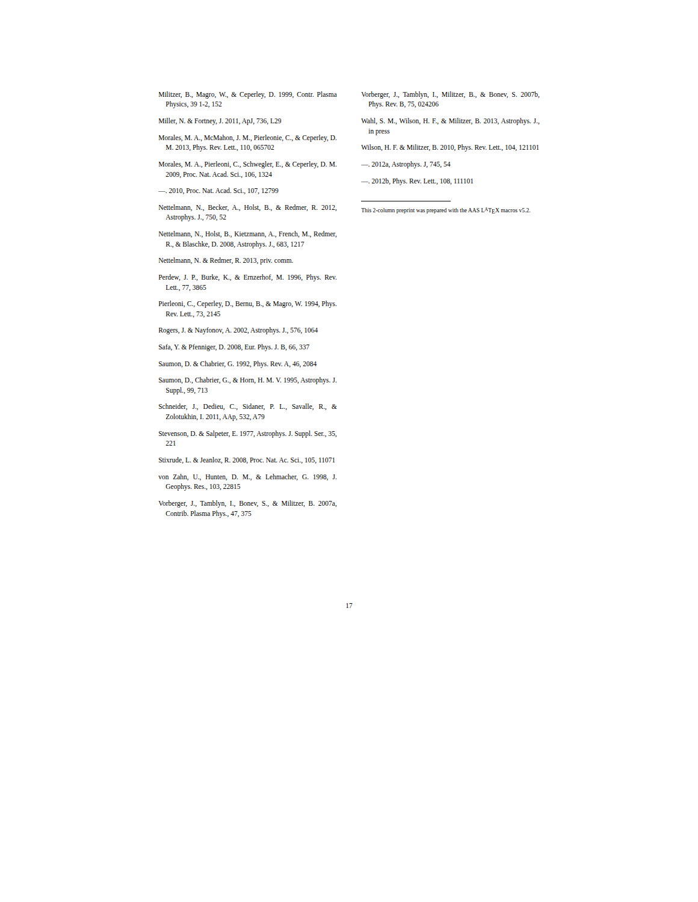Militzer, B., Magro, W., & Ceperley, D. 1999, Contr. Plasma Physics, 39 1-2, 152
Miller, N. & Fortney, J. 2011, ApJ, 736, L29
Morales, M. A., McMahon, J. M., Pierleonie, C., & Ceperley, D. M. 2013, Phys. Rev. Lett., 110, 065702
Morales, M. A., Pierleoni, C., Schwegler, E., & Ceperley, D. M. 2009, Proc. Nat. Acad. Sci., 106, 1324
—. 2010, Proc. Nat. Acad. Sci., 107, 12799
Nettelmann, N., Becker, A., Holst, B., & Redmer, R. 2012, Astrophys. J., 750, 52
Nettelmann, N., Holst, B., Kietzmann, A., French, M., Redmer, R., & Blaschke, D. 2008, Astrophys. J., 683, 1217
Nettelmann, N. & Redmer, R. 2013, priv. comm.
Perdew, J. P., Burke, K., & Ernzerhof, M. 1996, Phys. Rev. Lett., 77, 3865
Pierleoni, C., Ceperley, D., Bernu, B., & Magro, W. 1994, Phys. Rev. Lett., 73, 2145
Rogers, J. & Nayfonov, A. 2002, Astrophys. J., 576, 1064
Safa, Y. & Pfenniger, D. 2008, Eur. Phys. J. B, 66, 337
Saumon, D. & Chabrier, G. 1992, Phys. Rev. A, 46, 2084
Saumon, D., Chabrier, G., & Horn, H. M. V. 1995, Astrophys. J. Suppl., 99, 713
Schneider, J., Dedieu, C., Sidaner, P. L., Savalle, R., & Zolotukhin, I. 2011, AAp, 532, A79
Stevenson, D. & Salpeter, E. 1977, Astrophys. J. Suppl. Ser., 35, 221
Stixrude, L. & Jeanloz, R. 2008, Proc. Nat. Ac. Sci., 105, 11071
von Zahn, U., Hunten, D. M., & Lehmacher, G. 1998, J. Geophys. Res., 103, 22815
Vorberger, J., Tamblyn, I., Bonev, S., & Militzer, B. 2007a, Contrib. Plasma Phys., 47, 375
Vorberger, J., Tamblyn, I., Militzer, B., & Bonev, S. 2007b, Phys. Rev. B, 75, 024206
Wahl, S. M., Wilson, H. F., & Militzer, B. 2013, Astrophys. J., in press
Wilson, H. F. & Militzer, B. 2010, Phys. Rev. Lett., 104, 121101
—. 2012a, Astrophys. J, 745, 54
—. 2012b, Phys. Rev. Lett., 108, 111101
This 2-column preprint was prepared with the AAS La Te X macros v5.2.
17